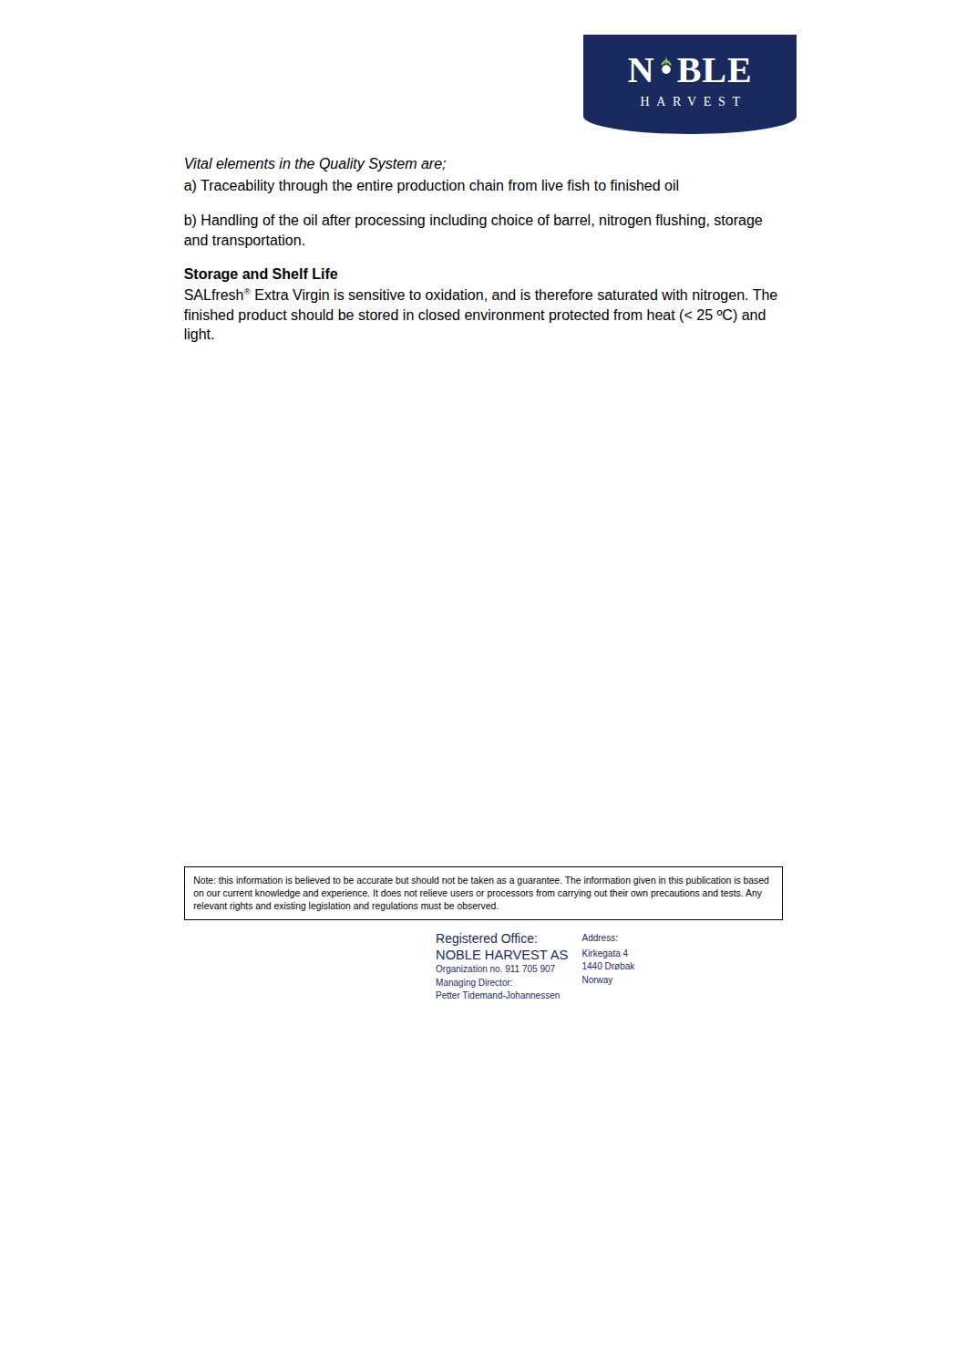N BLE
HARVEST
Vital elements in the Quality System are;
a) Traceability through the entire production chain from live fish to finished oil
b) Handling of the oil after processing including choice of barrel, nitrogen flushing, storage and transportation.
Storage and Shelf Life
SALfresh® Extra Virgin is sensitive to oxidation, and is therefore saturated with nitrogen. The finished product should be stored in closed environment protected from heat (< 25 ºC) and light.
Note: this information is believed to be accurate but should not be taken as a guarantee. The information given in this publication is based on our current knowledge and experience. It does not relieve users or processors from carrying out their own precautions and tests. Any relevant rights and existing legislation and regulations must be observed.
Registered Office:
NOBLE HARVEST AS
Organization no. 911 705 907
Managing Director:
Petter Tidemand-Johannessen
Address:
Kirkegata 4
1440 Drøbak
Norway